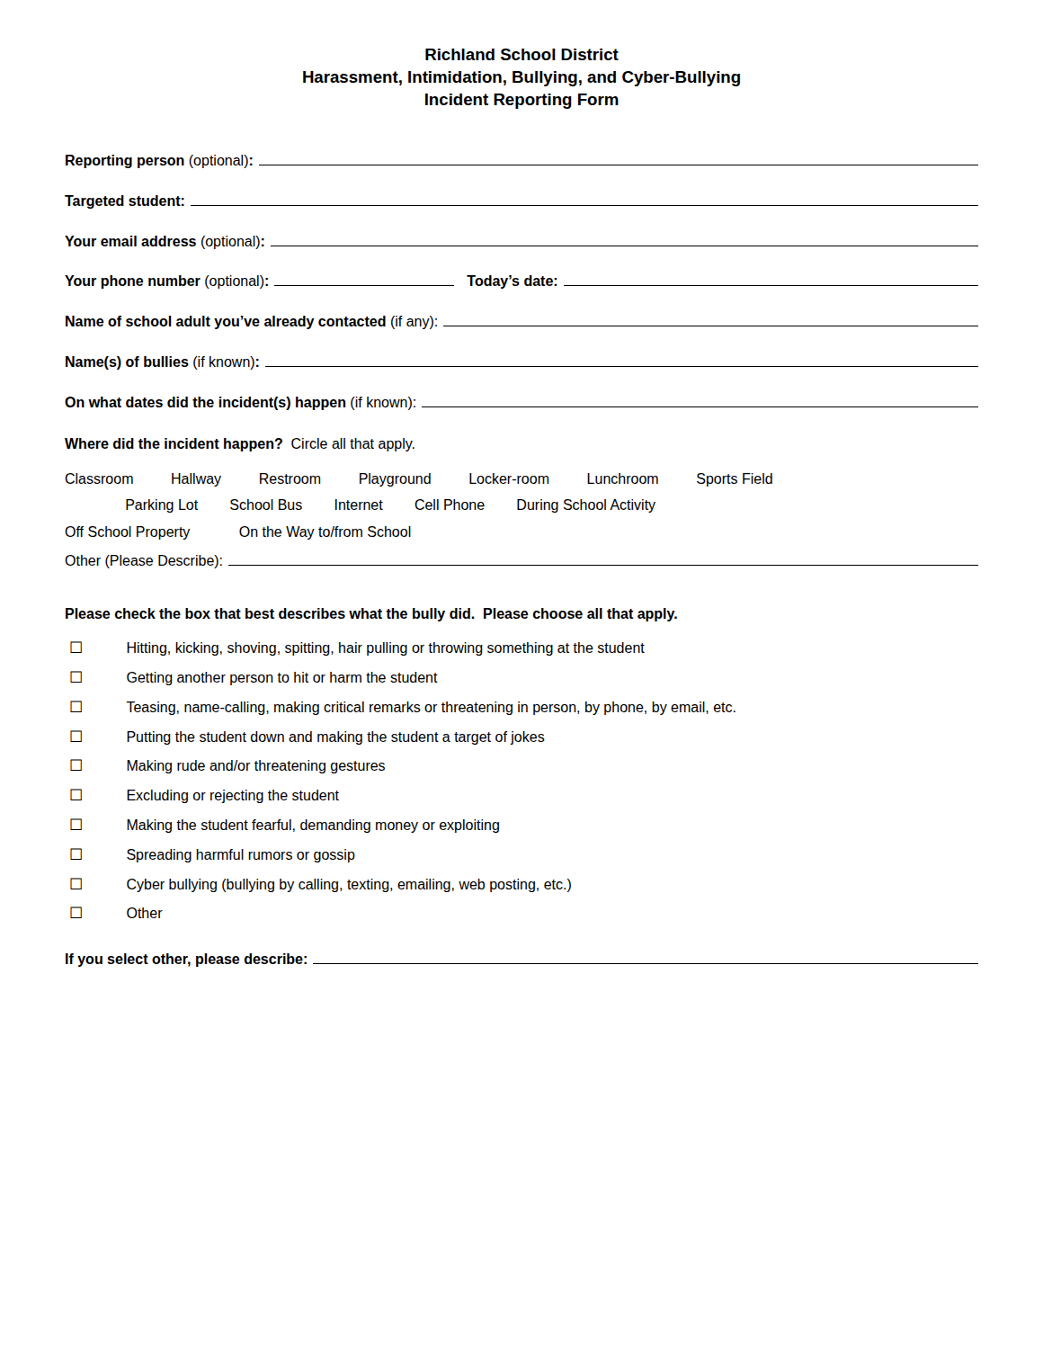Richland School District
Harassment, Intimidation, Bullying, and Cyber-Bullying
Incident Reporting Form
Reporting person (optional):
Targeted student:
Your email address (optional):
Your phone number (optional): Today’s date:
Name of school adult you’ve already contacted (if any):
Name(s) of bullies (if known):
On what dates did the incident(s) happen (if known):
Where did the incident happen? Circle all that apply.
Classroom Hallway Restroom Playground Locker-room Lunchroom Sports Field
Parking Lot School Bus Internet Cell Phone During School Activity
Off School Property On the Way to/from School
Other (Please Describe):
Please check the box that best describes what the bully did. Please choose all that apply.
☐Hitting, kicking, shoving, spitting, hair pulling or throwing something at the student
☐Getting another person to hit or harm the student
☐Teasing, name-calling, making critical remarks or threatening in person, by phone, by email, etc.
☐Putting the student down and making the student a target of jokes
☐Making rude and/or threatening gestures
☐Excluding or rejecting the student
☐Making the student fearful, demanding money or exploiting
☐Spreading harmful rumors or gossip
☐Cyber bullying (bullying by calling, texting, emailing, web posting, etc.)
☐Other
If you select other, please describe: